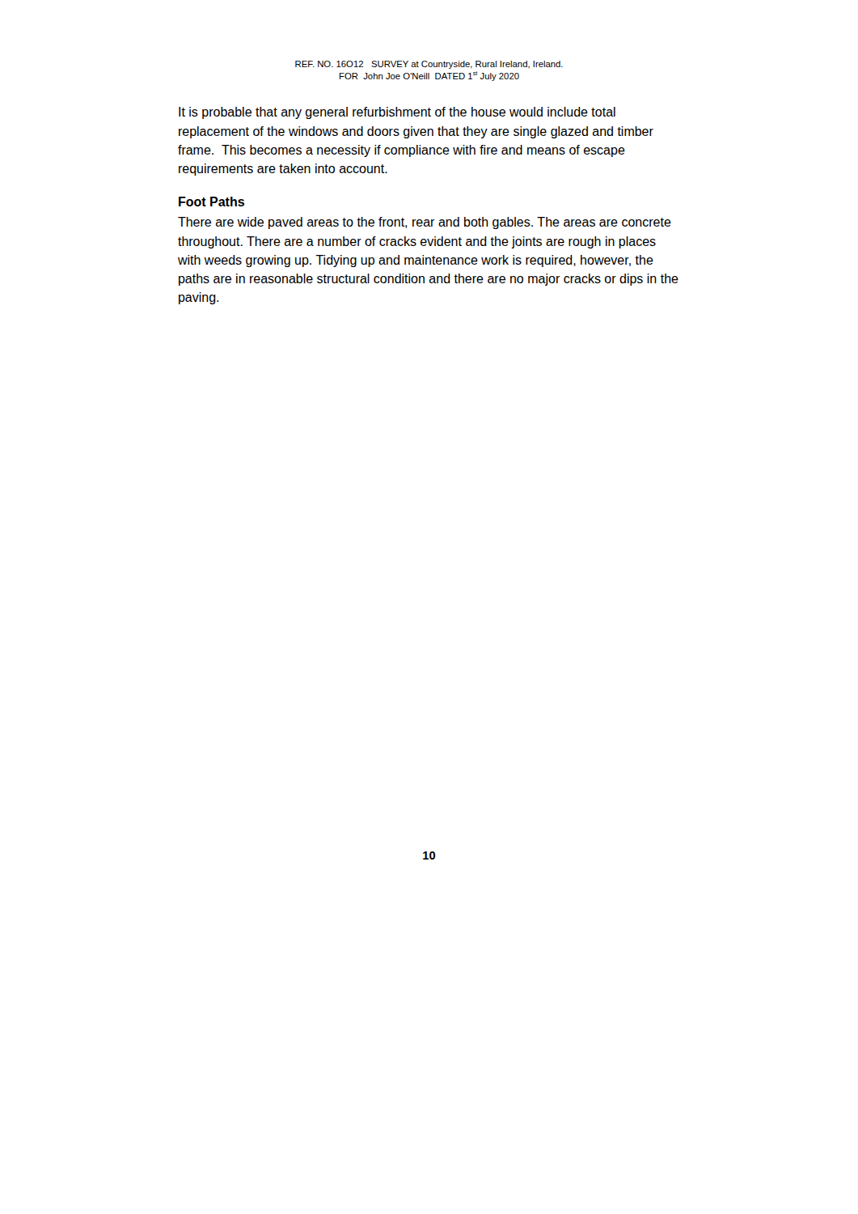REF. NO. 16O12 SURVEY at Countryside, Rural Ireland, Ireland.
FOR John Joe O'Neill DATED 1st July 2020
It is probable that any general refurbishment of the house would include total replacement of the windows and doors given that they are single glazed and timber frame. This becomes a necessity if compliance with fire and means of escape requirements are taken into account.
Foot Paths
There are wide paved areas to the front, rear and both gables. The areas are concrete throughout. There are a number of cracks evident and the joints are rough in places with weeds growing up. Tidying up and maintenance work is required, however, the paths are in reasonable structural condition and there are no major cracks or dips in the paving.
10